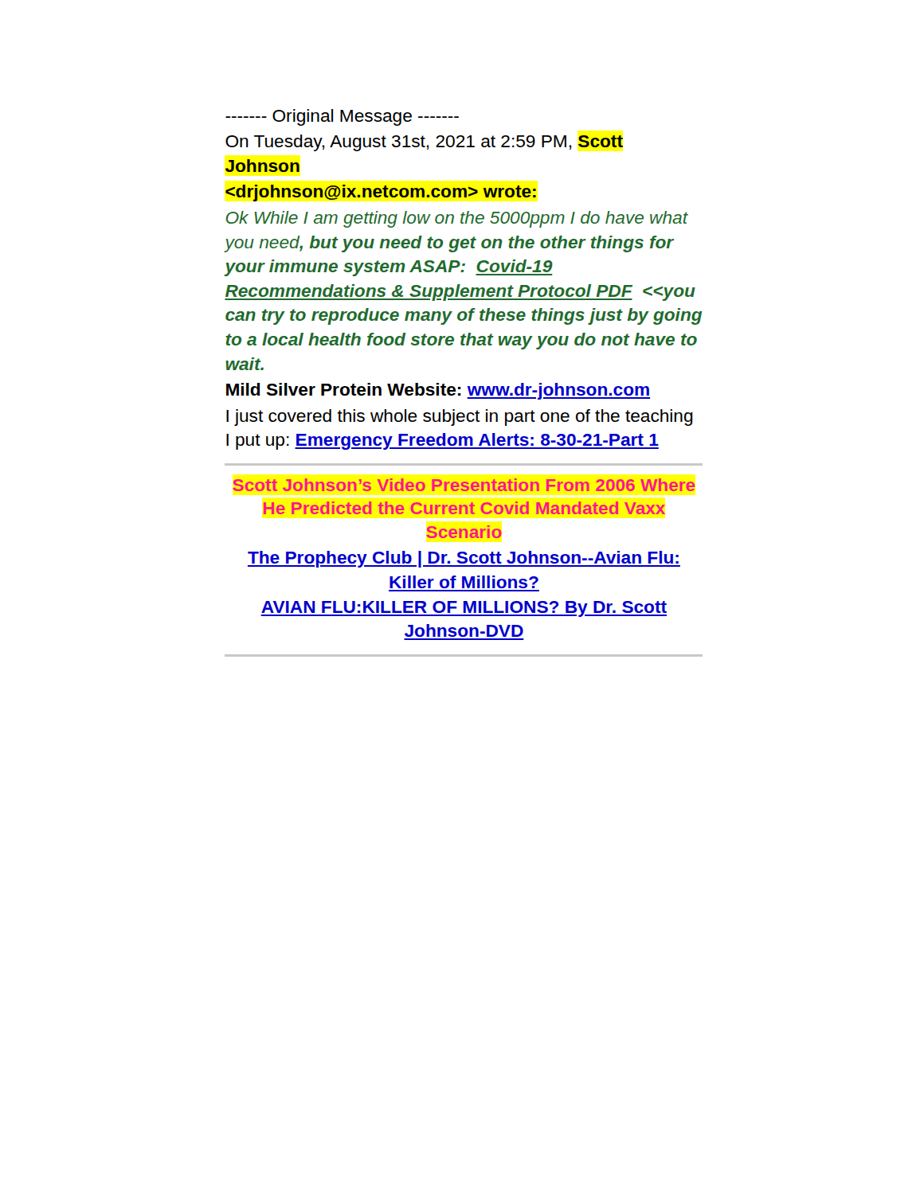------- Original Message -------
On Tuesday, August 31st, 2021 at 2:59 PM, Scott Johnson
<drjohnson@ix.netcom.com> wrote:
Ok While I am getting low on the 5000ppm I do have what you need, but you need to get on the other things for your immune system ASAP: Covid-19 Recommendations & Supplement Protocol PDF <<you can try to reproduce many of these things just by going to a local health food store that way you do not have to wait.
Mild Silver Protein Website: www.dr-johnson.com
I just covered this whole subject in part one of the teaching I put up: Emergency Freedom Alerts: 8-30-21-Part 1
Scott Johnson’s Video Presentation From 2006 Where He Predicted the Current Covid Mandated Vaxx Scenario
The Prophecy Club | Dr. Scott Johnson--Avian Flu: Killer of Millions? AVIAN FLU:KILLER OF MILLIONS? By Dr. Scott Johnson-DVD